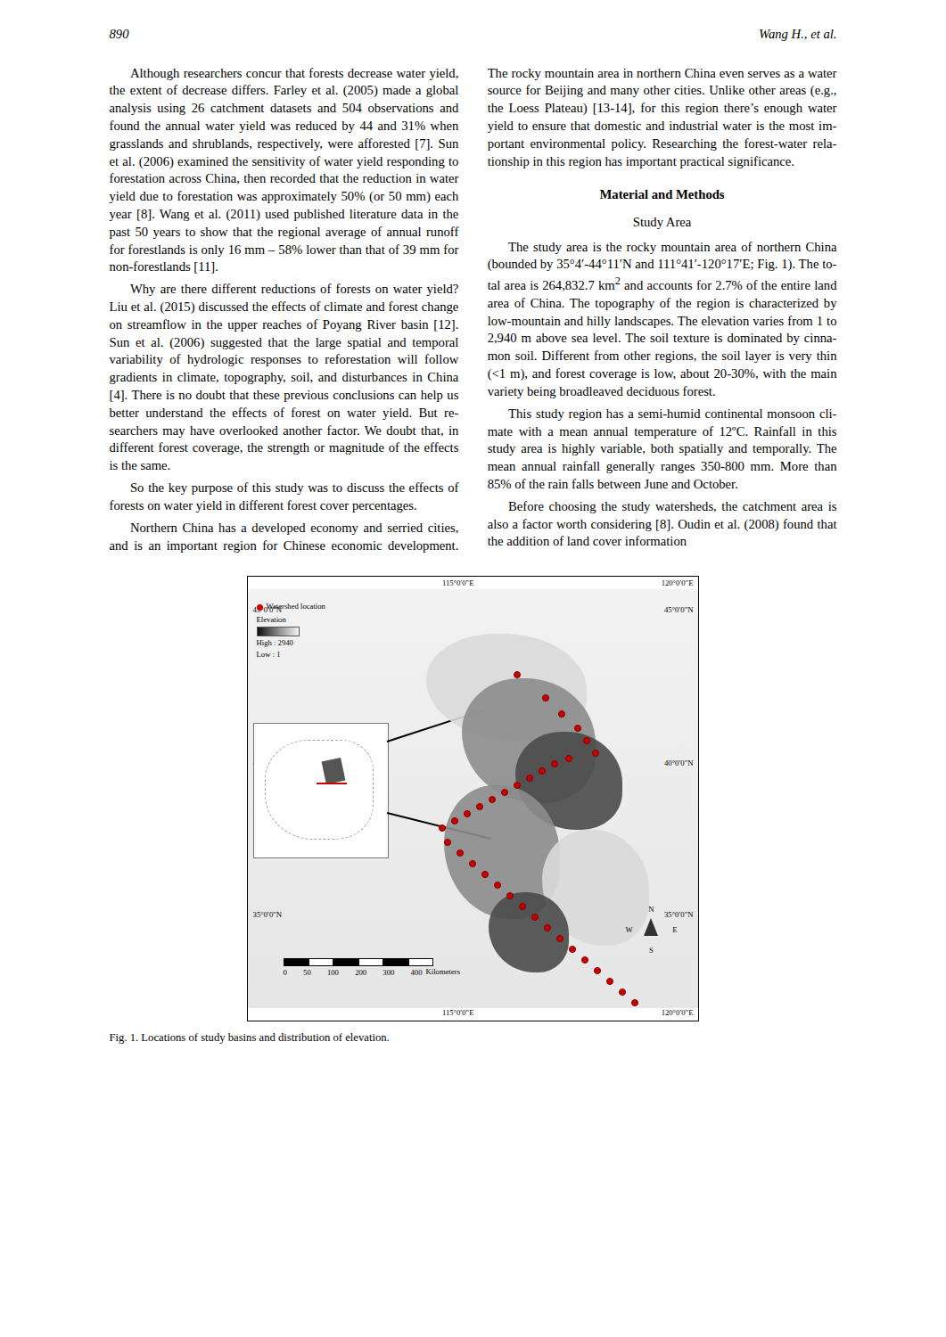890 Wang H., et al.
Although researchers concur that forests decrease water yield, the extent of decrease differs. Farley et al. (2005) made a global analysis using 26 catchment datasets and 504 observations and found the annual water yield was reduced by 44 and 31% when grasslands and shrublands, respectively, were afforested [7]. Sun et al. (2006) examined the sensitivity of water yield responding to forestation across China, then recorded that the reduction in water yield due to forestation was approximately 50% (or 50 mm) each year [8]. Wang et al. (2011) used published literature data in the past 50 years to show that the regional average of annual runoff for forestlands is only 16 mm – 58% lower than that of 39 mm for non-forestlands [11].
Why are there different reductions of forests on water yield? Liu et al. (2015) discussed the effects of climate and forest change on streamflow in the upper reaches of Poyang River basin [12]. Sun et al. (2006) suggested that the large spatial and temporal variability of hydrologic responses to reforestation will follow gradients in climate, topography, soil, and disturbances in China [4]. There is no doubt that these previous conclusions can help us better understand the effects of forest on water yield. But researchers may have overlooked another factor. We doubt that, in different forest coverage, the strength or magnitude of the effects is the same.
So the key purpose of this study was to discuss the effects of forests on water yield in different forest cover percentages.
Northern China has a developed economy and serried cities, and is an important region for Chinese economic development. The rocky mountain area in northern China even serves as a water source for Beijing and many other cities. Unlike other areas (e.g., the Loess Plateau) [13-14], for this region there’s enough water yield to ensure that domestic and industrial water is the most important environmental policy. Researching the forest-water relationship in this region has important practical significance.
Material and Methods
Study Area
The study area is the rocky mountain area of northern China (bounded by 35°4′-44°11′N and 111°41′-120°17′E; Fig. 1). The total area is 264,832.7 km2 and accounts for 2.7% of the entire land area of China. The topography of the region is characterized by low-mountain and hilly landscapes. The elevation varies from 1 to 2,940 m above sea level. The soil texture is dominated by cinnamon soil. Different from other regions, the soil layer is very thin (<1 m), and forest coverage is low, about 20-30%, with the main variety being broadleaved deciduous forest.
This study region has a semi-humid continental monsoon climate with a mean annual temperature of 12ºC. Rainfall in this study area is highly variable, both spatially and temporally. The mean annual rainfall generally ranges 350-800 mm. More than 85% of the rain falls between June and October.
Before choosing the study watersheds, the catchment area is also a factor worth considering [8]. Oudin et al. (2008) found that the addition of land cover information
115°0′0"E 120°0′0"E
45°0′0"N 45°0′0"N 40°0′0"N 40°0′0"N 35°0′0"N 35°0′0"N
Watershed location
Elevation
High : 2940
Low : 1
N S W E
050100200300400
Kilometers
115°0′0"E 120°0′0"E
Fig. 1. Locations of study basins and distribution of elevation.